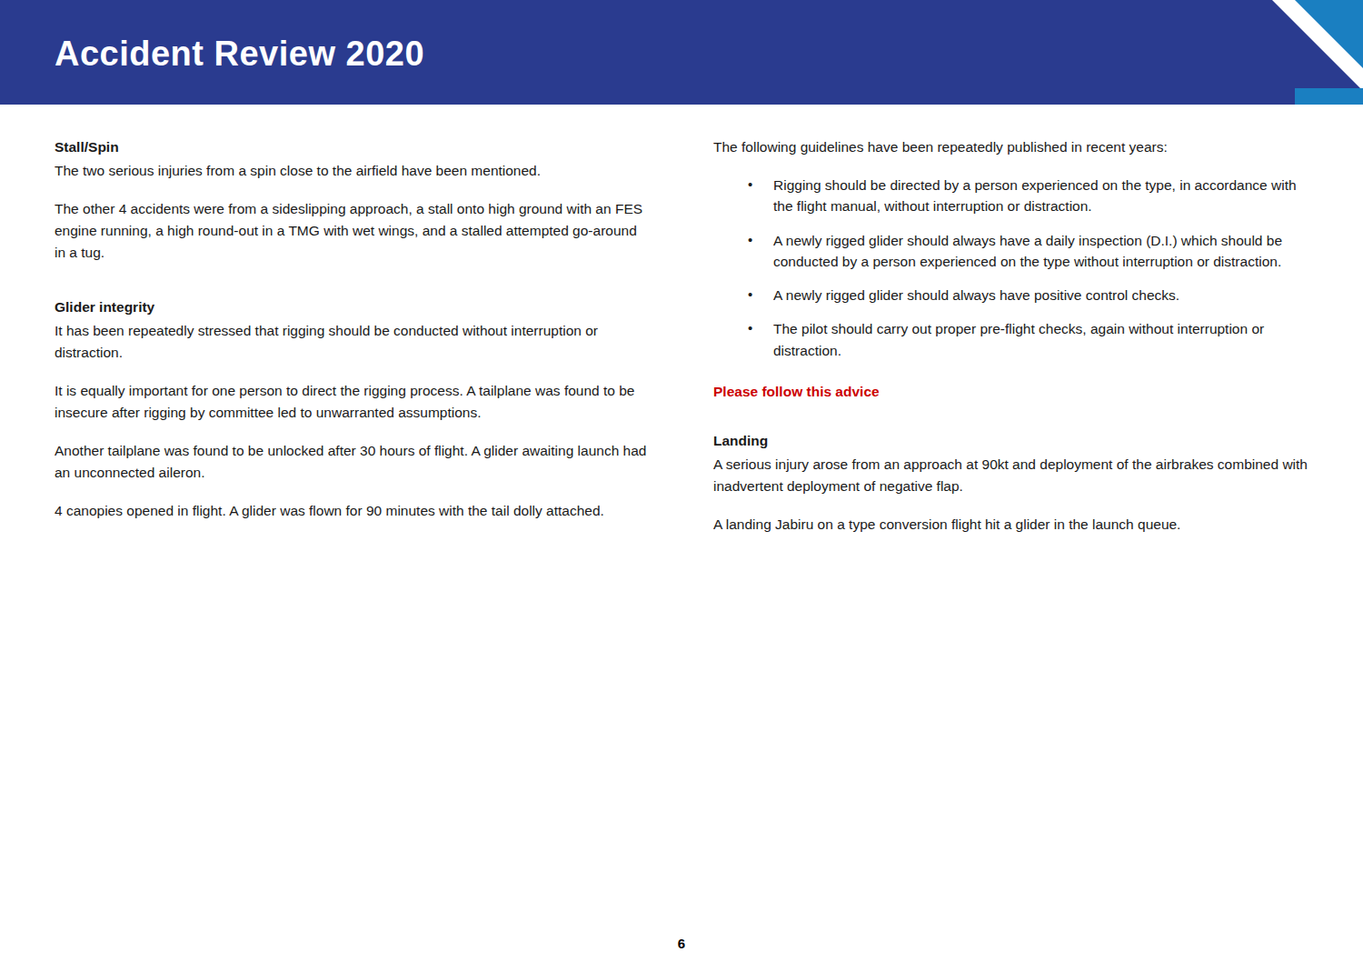Accident Review 2020
Stall/Spin
The two serious injuries from a spin close to the airfield have been mentioned.
The other 4 accidents were from a sideslipping approach, a stall onto high ground with an FES engine running, a high round-out in a TMG with wet wings, and a stalled attempted go-around in a tug.
Glider integrity
It has been repeatedly stressed that rigging should be conducted without interruption or distraction.
It is equally important for one person to direct the rigging process. A tailplane was found to be insecure after rigging by committee led to unwarranted assumptions.
Another tailplane was found to be unlocked after 30 hours of flight. A glider awaiting launch had an unconnected aileron.
4 canopies opened in flight. A glider was flown for 90 minutes with the tail dolly attached.
The following guidelines have been repeatedly published in recent years:
Rigging should be directed by a person experienced on the type, in accordance with the flight manual, without interruption or distraction.
A newly rigged glider should always have a daily inspection (D.I.) which should be conducted by a person experienced on the type without interruption or distraction.
A newly rigged glider should always have positive control checks.
The pilot should carry out proper pre-flight checks, again without interruption or distraction.
Please follow this advice
Landing
A serious injury arose from an approach at 90kt and deployment of the airbrakes combined with inadvertent deployment of negative flap.
A landing Jabiru on a type conversion flight hit a glider in the launch queue.
6